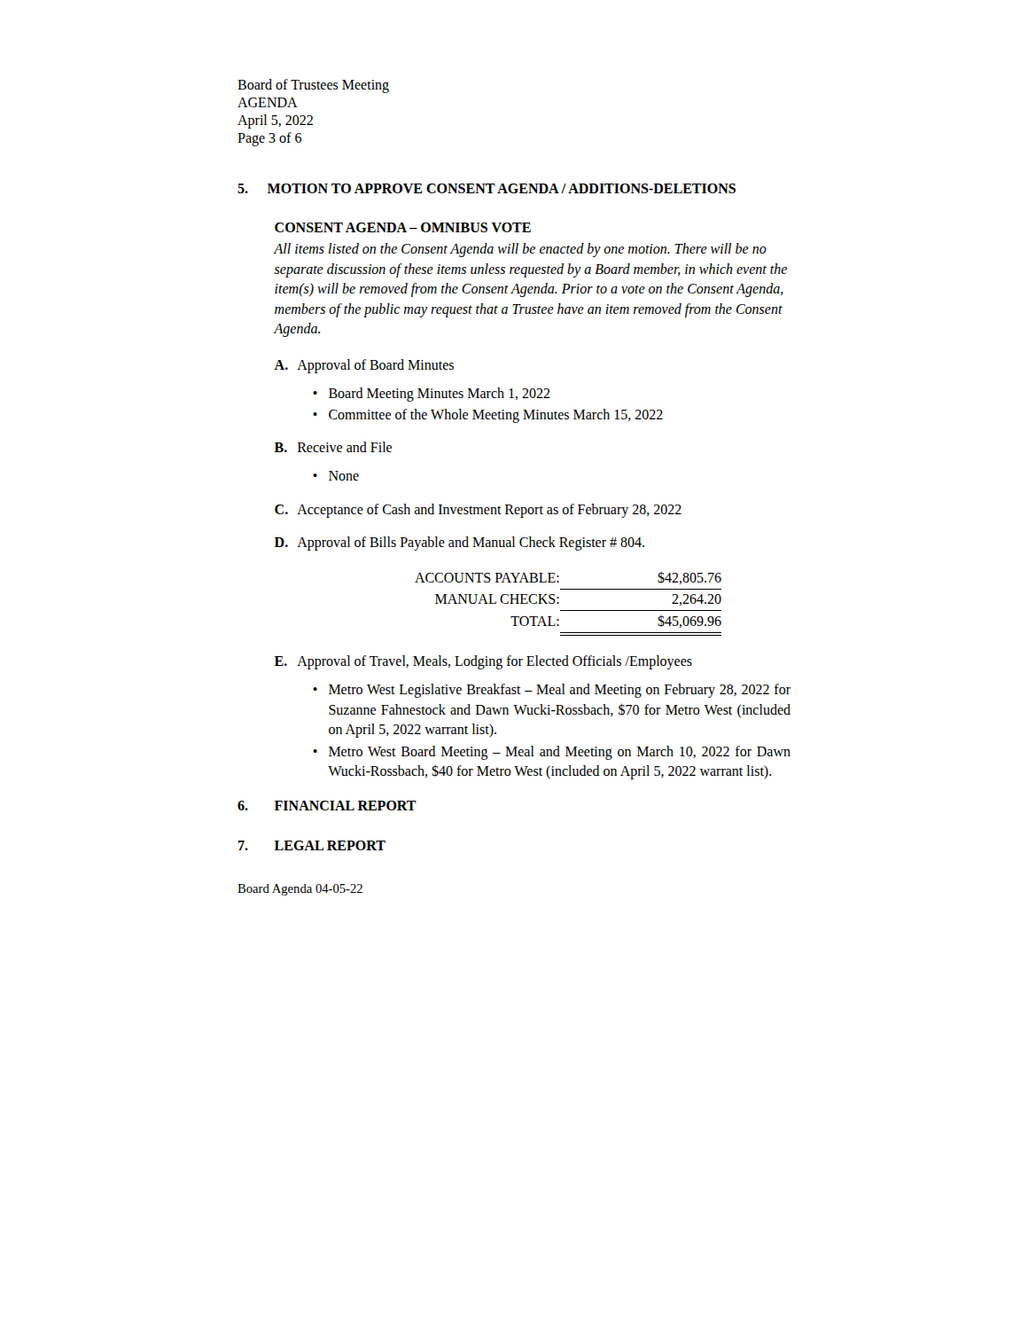Board of Trustees Meeting
AGENDA
April 5, 2022
Page 3 of 6
5.
Motion to Approve Consent Agenda / Additions-Deletions
Consent Agenda – Omnibus Vote
All items listed on the Consent Agenda will be enacted by one motion. There will be no separate discussion of these items unless requested by a Board member, in which event the item(s) will be removed from the Consent Agenda. Prior to a vote on the Consent Agenda, members of the public may request that a Trustee have an item removed from the Consent Agenda.
A.
Approval of Board Minutes
Board Meeting Minutes March 1, 2022
Committee of the Whole Meeting Minutes March 15, 2022
B.
Receive and File
None
C.
Acceptance of Cash and Investment Report as of February 28, 2022
D.
Approval of Bills Payable and Manual Check Register # 804.
| ACCOUNTS PAYABLE: | $42,805.76 |
| MANUAL CHECKS: | 2,264.20 |
| TOTAL: | $45,069.96 |
E.
Approval of Travel, Meals, Lodging for Elected Officials /Employees
Metro West Legislative Breakfast – Meal and Meeting on February 28, 2022 for Suzanne Fahnestock and Dawn Wucki-Rossbach, $70 for Metro West (included on April 5, 2022 warrant list).
Metro West Board Meeting – Meal and Meeting on March 10, 2022 for Dawn Wucki-Rossbach, $40 for Metro West (included on April 5, 2022 warrant list).
6.
Financial Report
7.
Legal Report
Board Agenda 04-05-22